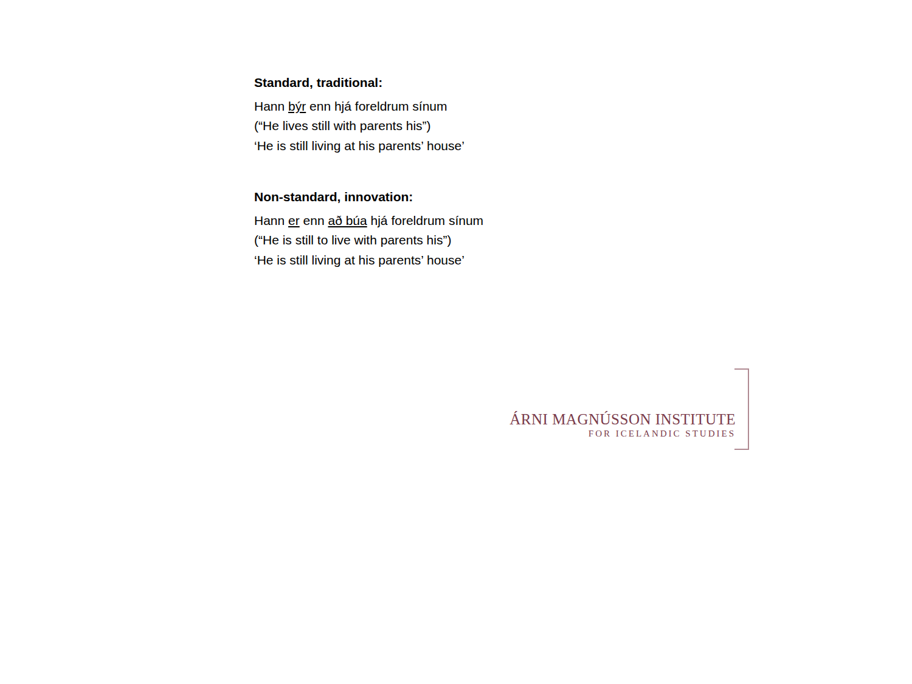Standard, traditional:
Hann býr enn hjá foreldrum sínum
(“He lives still with parents his”)
‘He is still living at his parents’ house’
Non-standard, innovation:
Hann er enn að búa hjá foreldrum sínum
(“He is still to live with parents his”)
‘He is still living at his parents’ house’
ÁRNI MAGNÚSSON INSTITUTE
FOR ICELANDIC STUDIES